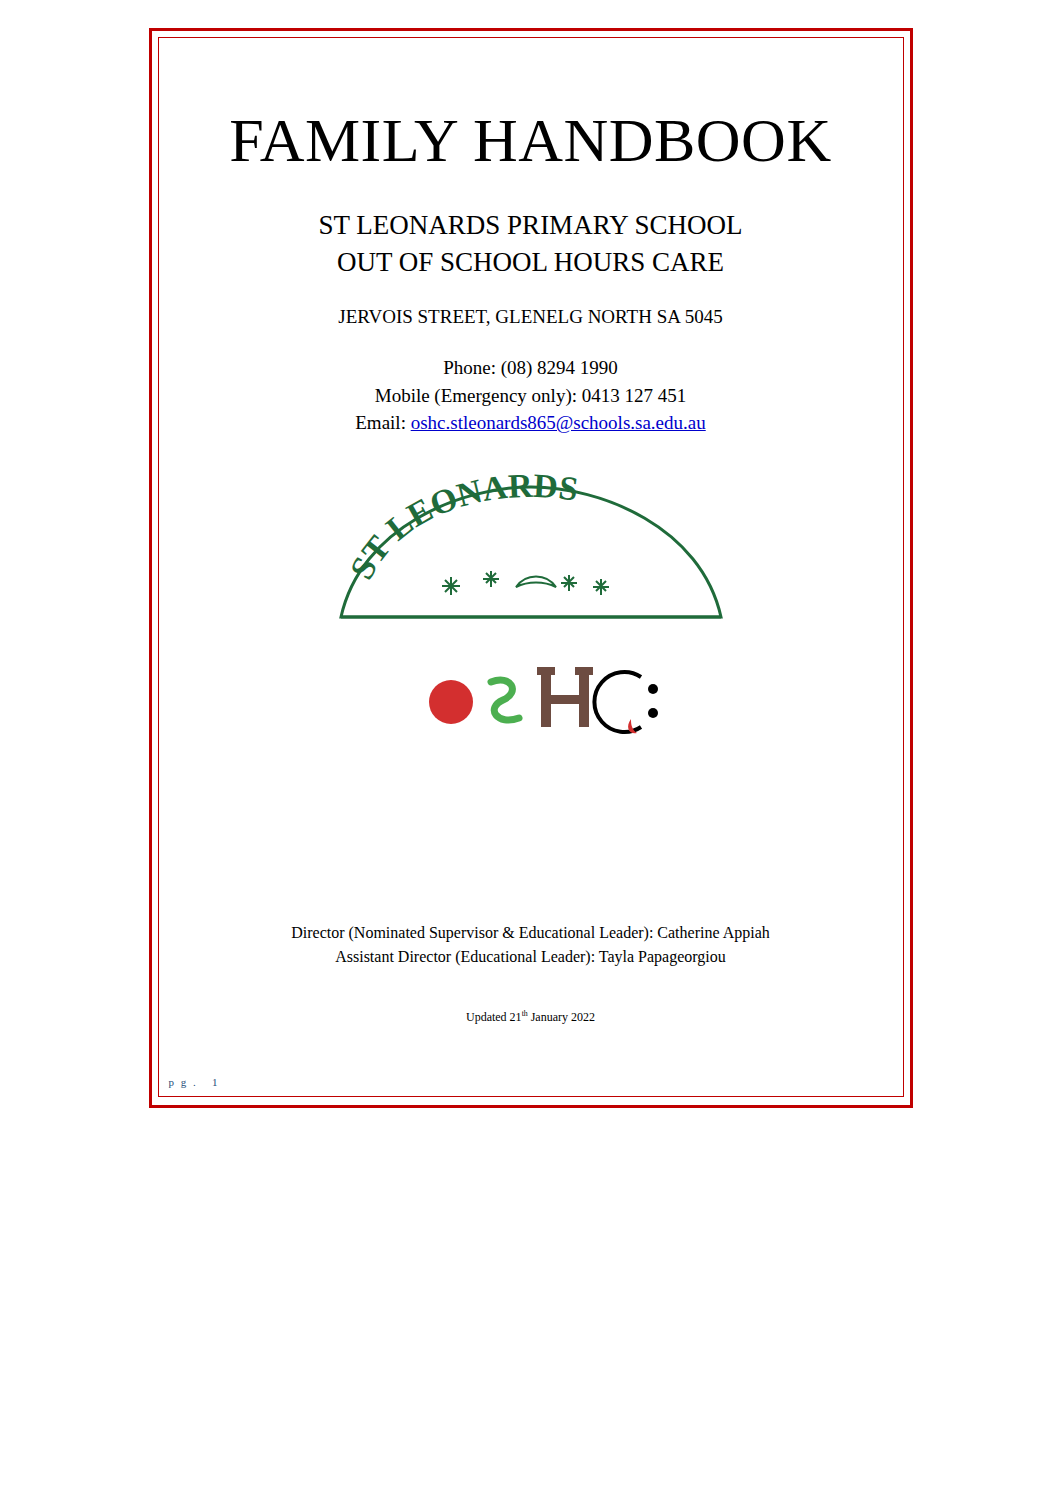FAMILY HANDBOOK
ST LEONARDS PRIMARY SCHOOL
OUT OF SCHOOL HOURS CARE
JERVOIS STREET, GLENELG NORTH SA 5045
Phone: (08) 8294 1990
Mobile (Emergency only): 0413 127 451
Email: oshc.stleonards865@schools.sa.edu.au
ST LEONARDS
Director (Nominated Supervisor & Educational Leader): Catherine Appiah
Assistant Director (Educational Leader): Tayla Papageorgiou
Updated 21th January 2022
p g . 1